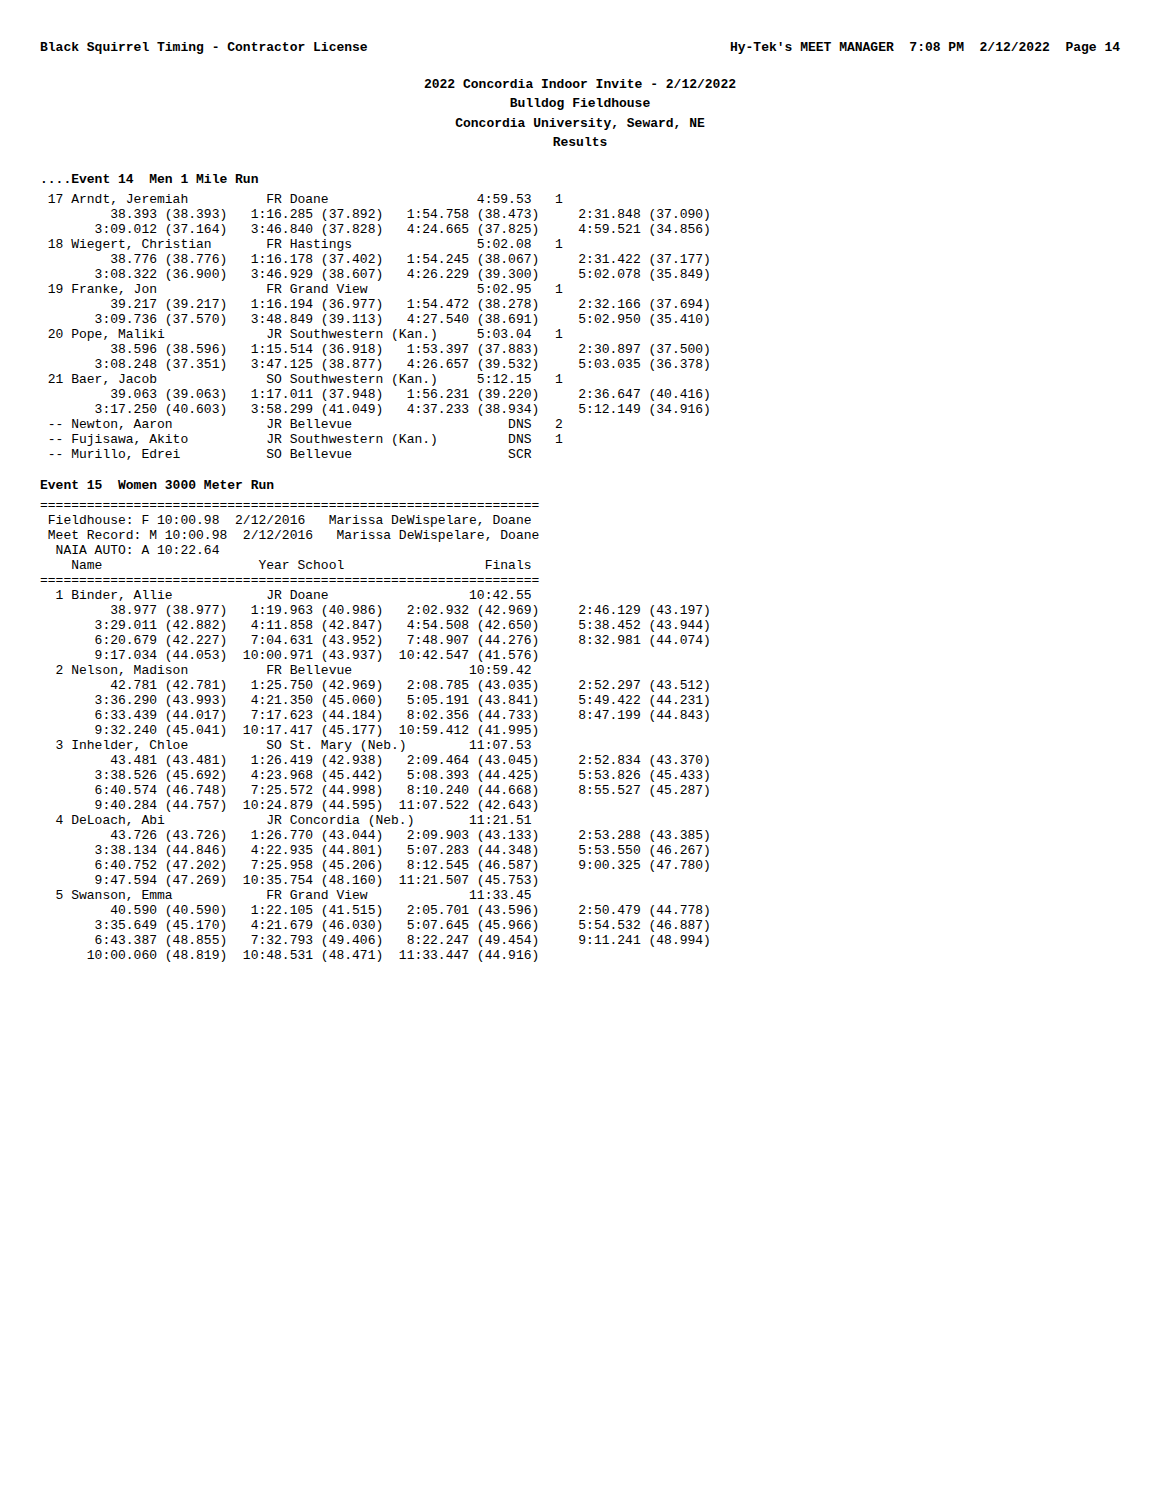Black Squirrel Timing - Contractor License Hy-Tek's MEET MANAGER 7:08 PM 2/12/2022 Page 14
2022 Concordia Indoor Invite - 2/12/2022 Bulldog Fieldhouse Concordia University, Seward, NE Results
....Event 14 Men 1 Mile Run
 17 Arndt, Jeremiah          FR Doane                   4:59.53   1
         38.393 (38.393)   1:16.285 (37.892)   1:54.758 (38.473)     2:31.848 (37.090)
       3:09.012 (37.164)   3:46.840 (37.828)   4:24.665 (37.825)     4:59.521 (34.856)
 18 Wiegert, Christian       FR Hastings                5:02.08   1
         38.776 (38.776)   1:16.178 (37.402)   1:54.245 (38.067)     2:31.422 (37.177)
       3:08.322 (36.900)   3:46.929 (38.607)   4:26.229 (39.300)     5:02.078 (35.849)
 19 Franke, Jon              FR Grand View              5:02.95   1
         39.217 (39.217)   1:16.194 (36.977)   1:54.472 (38.278)     2:32.166 (37.694)
       3:09.736 (37.570)   3:48.849 (39.113)   4:27.540 (38.691)     5:02.950 (35.410)
 20 Pope, Maliki             JR Southwestern (Kan.)     5:03.04   1
         38.596 (38.596)   1:15.514 (36.918)   1:53.397 (37.883)     2:30.897 (37.500)
       3:08.248 (37.351)   3:47.125 (38.877)   4:26.657 (39.532)     5:03.035 (36.378)
 21 Baer, Jacob              SO Southwestern (Kan.)     5:12.15   1
         39.063 (39.063)   1:17.011 (37.948)   1:56.231 (39.220)     2:36.647 (40.416)
       3:17.250 (40.603)   3:58.299 (41.049)   4:37.233 (38.934)     5:12.149 (34.916)
 -- Newton, Aaron            JR Bellevue                    DNS   2
 -- Fujisawa, Akito          JR Southwestern (Kan.)         DNS   1
 -- Murillo, Edrei           SO Bellevue                    SCR
Event 15 Women 3000 Meter Run
================================================================
 Fieldhouse: F 10:00.98  2/12/2016   Marissa DeWispelare, Doane
 Meet Record: M 10:00.98  2/12/2016   Marissa DeWispelare, Doane
  NAIA AUTO: A 10:22.64
    Name                    Year School                  Finals
================================================================
  1 Binder, Allie            JR Doane                  10:42.55
         38.977 (38.977)   1:19.963 (40.986)   2:02.932 (42.969)     2:46.129 (43.197)
       3:29.011 (42.882)   4:11.858 (42.847)   4:54.508 (42.650)     5:38.452 (43.944)
       6:20.679 (42.227)   7:04.631 (43.952)   7:48.907 (44.276)     8:32.981 (44.074)
       9:17.034 (44.053)  10:00.971 (43.937)  10:42.547 (41.576)
  2 Nelson, Madison          FR Bellevue               10:59.42
         42.781 (42.781)   1:25.750 (42.969)   2:08.785 (43.035)     2:52.297 (43.512)
       3:36.290 (43.993)   4:21.350 (45.060)   5:05.191 (43.841)     5:49.422 (44.231)
       6:33.439 (44.017)   7:17.623 (44.184)   8:02.356 (44.733)     8:47.199 (44.843)
       9:32.240 (45.041)  10:17.417 (45.177)  10:59.412 (41.995)
  3 Inhelder, Chloe          SO St. Mary (Neb.)        11:07.53
         43.481 (43.481)   1:26.419 (42.938)   2:09.464 (43.045)     2:52.834 (43.370)
       3:38.526 (45.692)   4:23.968 (45.442)   5:08.393 (44.425)     5:53.826 (45.433)
       6:40.574 (46.748)   7:25.572 (44.998)   8:10.240 (44.668)     8:55.527 (45.287)
       9:40.284 (44.757)  10:24.879 (44.595)  11:07.522 (42.643)
  4 DeLoach, Abi             JR Concordia (Neb.)       11:21.51
         43.726 (43.726)   1:26.770 (43.044)   2:09.903 (43.133)     2:53.288 (43.385)
       3:38.134 (44.846)   4:22.935 (44.801)   5:07.283 (44.348)     5:53.550 (46.267)
       6:40.752 (47.202)   7:25.958 (45.206)   8:12.545 (46.587)     9:00.325 (47.780)
       9:47.594 (47.269)  10:35.754 (48.160)  11:21.507 (45.753)
  5 Swanson, Emma            FR Grand View             11:33.45
         40.590 (40.590)   1:22.105 (41.515)   2:05.701 (43.596)     2:50.479 (44.778)
       3:35.649 (45.170)   4:21.679 (46.030)   5:07.645 (45.966)     5:54.532 (46.887)
       6:43.387 (48.855)   7:32.793 (49.406)   8:22.247 (49.454)     9:11.241 (48.994)
      10:00.060 (48.819)  10:48.531 (48.471)  11:33.447 (44.916)